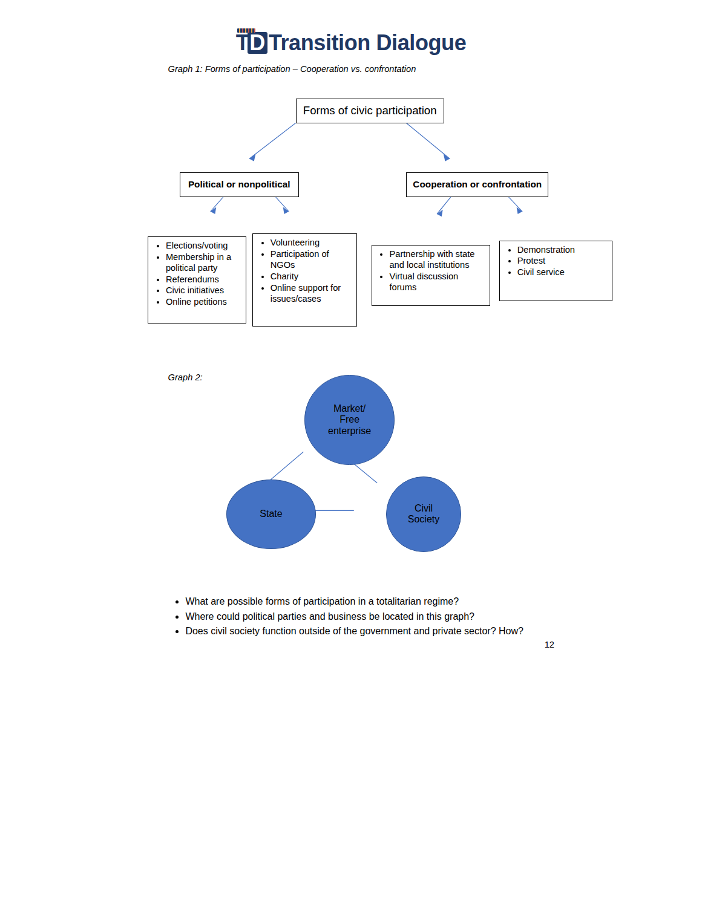TDTransition Dialogue
Graph 1: Forms of participation – Cooperation vs. confrontation
Forms of civic participation
Political or nonpolitical
Cooperation or confrontation
Elections/voting
Membership in a political party
Referendums
Civic initiatives
Online petitions
Volunteering
Participation of NGOs
Charity
Online support for issues/cases
Partnership with state and local institutions
Virtual discussion forums
Demonstration
Protest
Civil service
Graph 2:
Market/
Free
enterprise
State
Civil
Society
What are possible forms of participation in a totalitarian regime?
Where could political parties and business be located in this graph?
Does civil society function outside of the government and private sector? How?
12